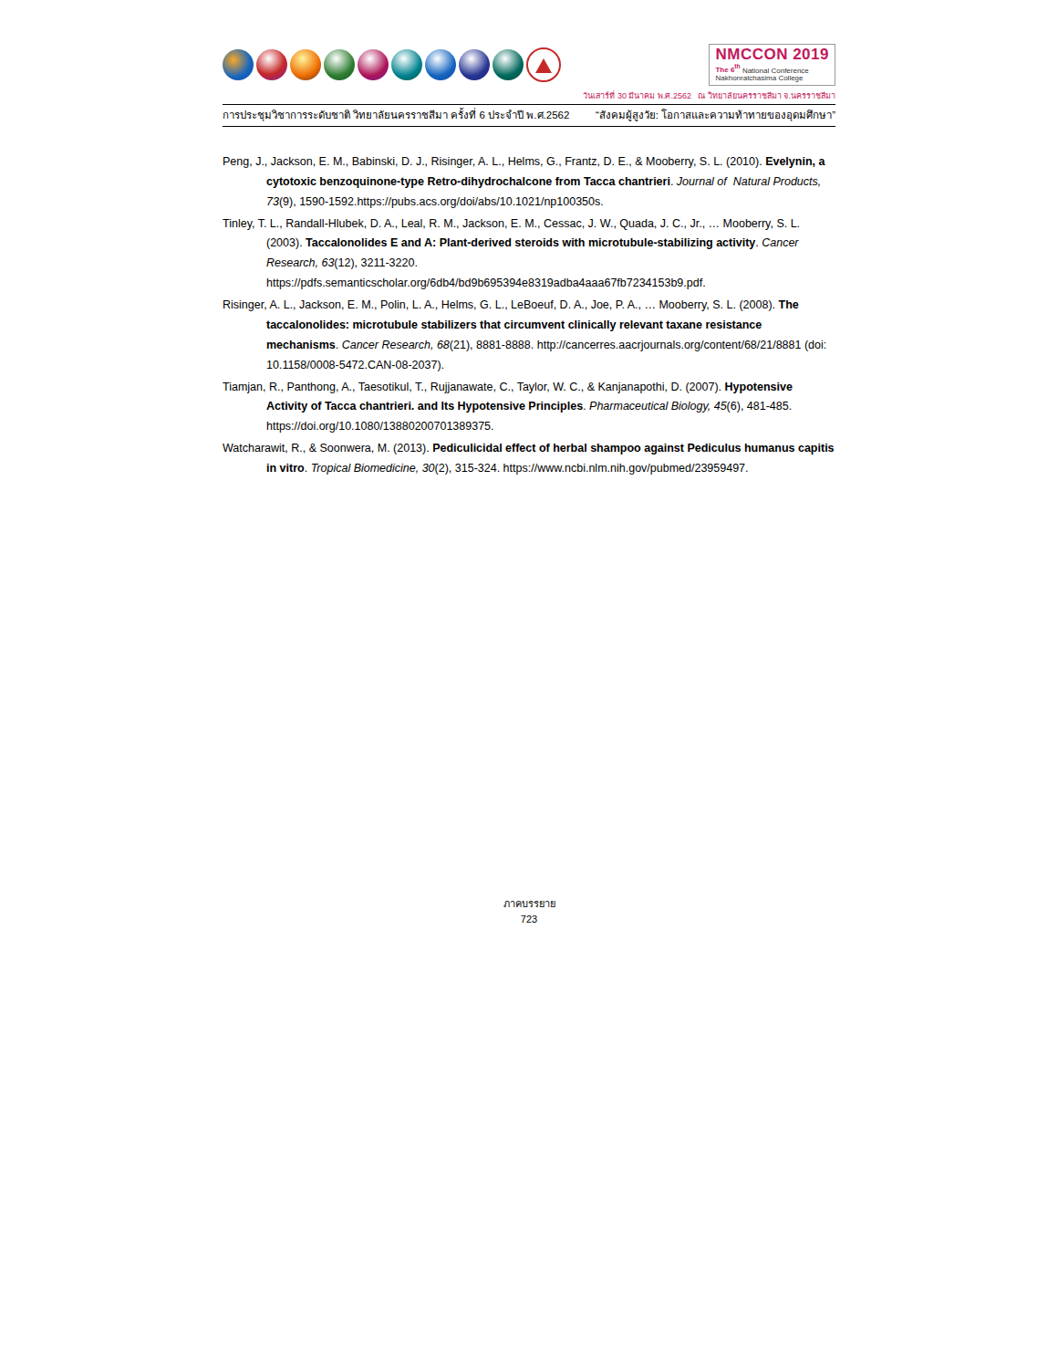NMCCON 2019
The 6th National Conference
Nakhonratchasima College
วันเสาร์ที่ 30 มีนาคม พ.ศ.2562 ณ วิทยาลัยนครราชสีมา จ.นครราชสีมา
การประชุมวิชาการระดับชาติ วิทยาลัยนครราชสีมา ครั้งที่ 6 ประจำปี พ.ศ.2562
“สังคมผู้สูงวัย: โอกาสและความท้าทายของอุดมศึกษา”
Peng, J., Jackson, E. M., Babinski, D. J., Risinger, A. L., Helms, G., Frantz, D. E., & Mooberry, S. L. (2010). Evelynin, a cytotoxic benzoquinone-type Retro-dihydrochalcone from Tacca chantrieri. Journal of Natural Products, 73(9), 1590-1592.https://pubs.acs.org/doi/abs/10.1021/np100350s.
Tinley, T. L., Randall-Hlubek, D. A., Leal, R. M., Jackson, E. M., Cessac, J. W., Quada, J. C., Jr., … Mooberry, S. L. (2003). Taccalonolides E and A: Plant-derived steroids with microtubule-stabilizing activity. Cancer Research, 63(12), 3211-3220. https://pdfs.semanticscholar.org/6db4/bd9b695394e8319adba4aaa67fb7234153b9.pdf.
Risinger, A. L., Jackson, E. M., Polin, L. A., Helms, G. L., LeBoeuf, D. A., Joe, P. A., … Mooberry, S. L. (2008). The taccalonolides: microtubule stabilizers that circumvent clinically relevant taxane resistance mechanisms. Cancer Research, 68(21), 8881-8888. http://cancerres.aacrjournals.org/content/68/21/8881 (doi: 10.1158/0008-5472.CAN-08-2037).
Tiamjan, R., Panthong, A., Taesotikul, T., Rujjanawate, C., Taylor, W. C., & Kanjanapothi, D. (2007). Hypotensive Activity of Tacca chantrieri. and Its Hypotensive Principles. Pharmaceutical Biology, 45(6), 481-485. https://doi.org/10.1080/13880200701389375.
Watcharawit, R., & Soonwera, M. (2013). Pediculicidal effect of herbal shampoo against Pediculus humanus capitis in vitro. Tropical Biomedicine, 30(2), 315-324. https://www.ncbi.nlm.nih.gov/pubmed/23959497.
ภาคบรรยาย
723